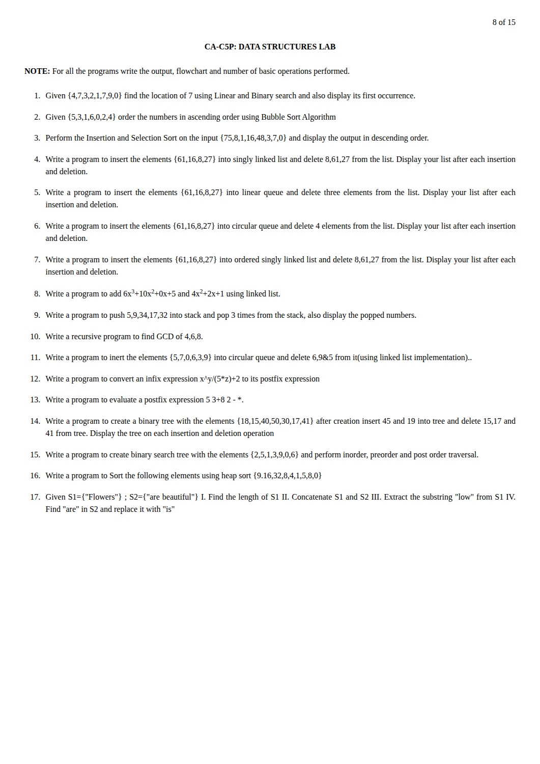8 of 15
CA-C5P: DATA STRUCTURES LAB
NOTE: For all the programs write the output, flowchart and number of basic operations performed.
Given {4,7,3,2,1,7,9,0} find the location of 7 using Linear and Binary search and also display its first occurrence.
Given {5,3,1,6,0,2,4} order the numbers in ascending order using Bubble Sort Algorithm
Perform the Insertion and Selection Sort on the input {75,8,1,16,48,3,7,0} and display the output in descending order.
Write a program to insert the elements {61,16,8,27} into singly linked list and delete 8,61,27 from the list. Display your list after each insertion and deletion.
Write a program to insert the elements {61,16,8,27} into linear queue and delete three elements from the list. Display your list after each insertion and deletion.
Write a program to insert the elements {61,16,8,27} into circular queue and delete 4 elements from the list. Display your list after each insertion and deletion.
Write a program to insert the elements {61,16,8,27} into ordered singly linked list and delete 8,61,27 from the list. Display your list after each insertion and deletion.
Write a program to add 6x3+10x2+0x+5 and 4x2+2x+1 using linked list.
Write a program to push 5,9,34,17,32 into stack and pop 3 times from the stack, also display the popped numbers.
Write a recursive program to find GCD of 4,6,8.
Write a program to inert the elements {5,7,0,6,3,9} into circular queue and delete 6,9&5 from it(using linked list implementation)..
Write a program to convert an infix expression x^y/(5*z)+2 to its postfix expression
Write a program to evaluate a postfix expression 5 3+8 2 - *.
Write a program to create a binary tree with the elements {18,15,40,50,30,17,41} after creation insert 45 and 19 into tree and delete 15,17 and 41 from tree. Display the tree on each insertion and deletion operation
Write a program to create binary search tree with the elements {2,5,1,3,9,0,6} and perform inorder, preorder and post order traversal.
Write a program to Sort the following elements using heap sort {9.16,32,8,4,1,5,8,0}
Given S1={"Flowers"} ; S2={"are beautiful"} I. Find the length of S1 II. Concatenate S1 and S2 III. Extract the substring "low" from S1 IV. Find "are" in S2 and replace it with "is"